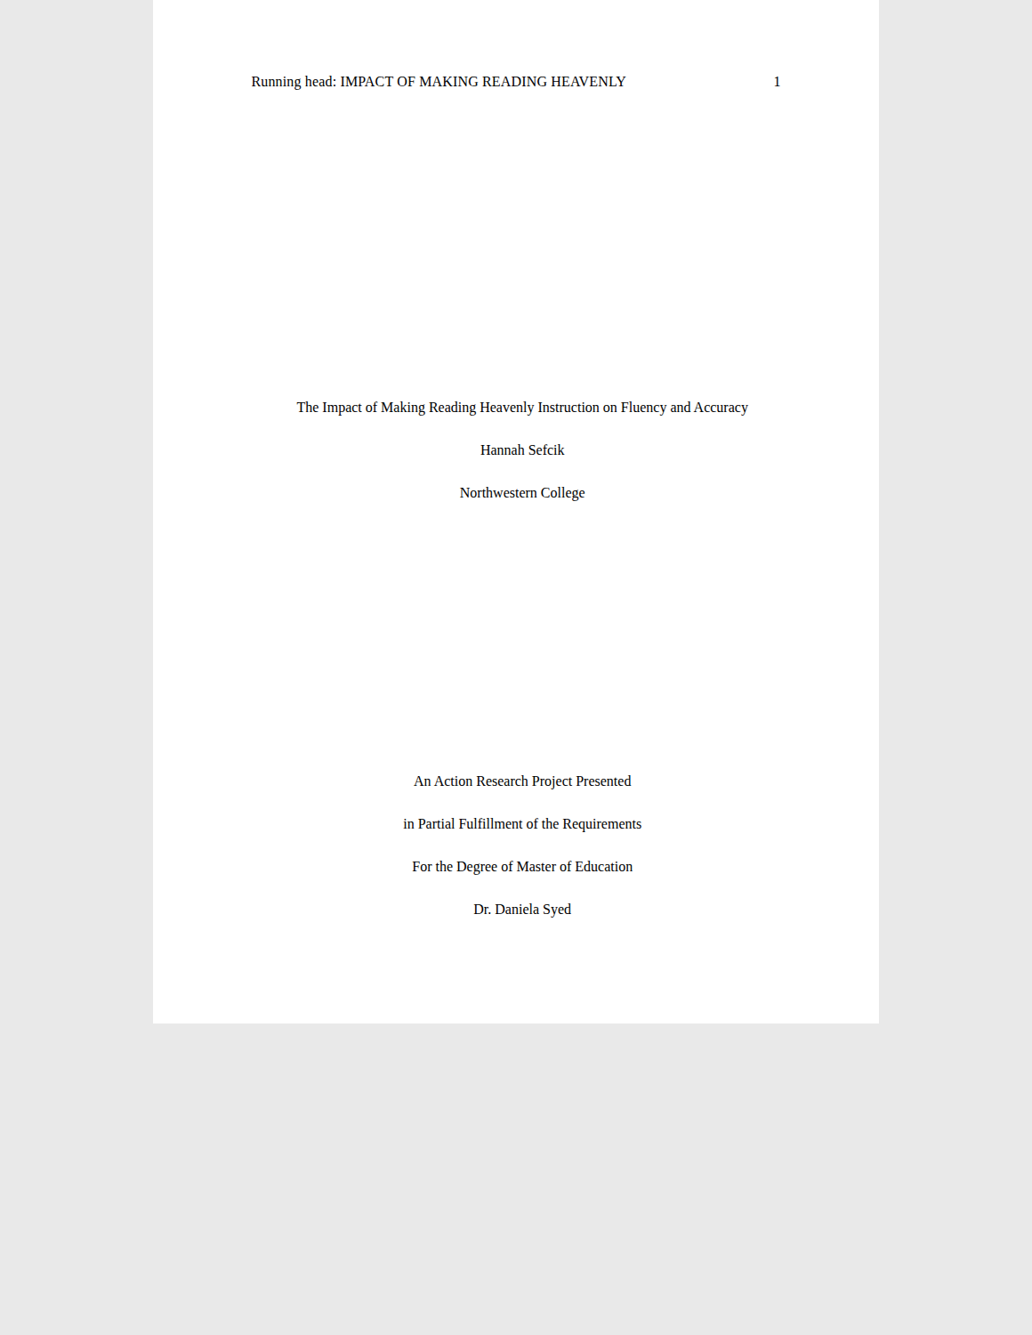Running head: IMPACT OF MAKING READING HEAVENLY 1
The Impact of Making Reading Heavenly Instruction on Fluency and Accuracy
Hannah Sefcik
Northwestern College
An Action Research Project Presented
in Partial Fulfillment of the Requirements
For the Degree of Master of Education
Dr. Daniela Syed